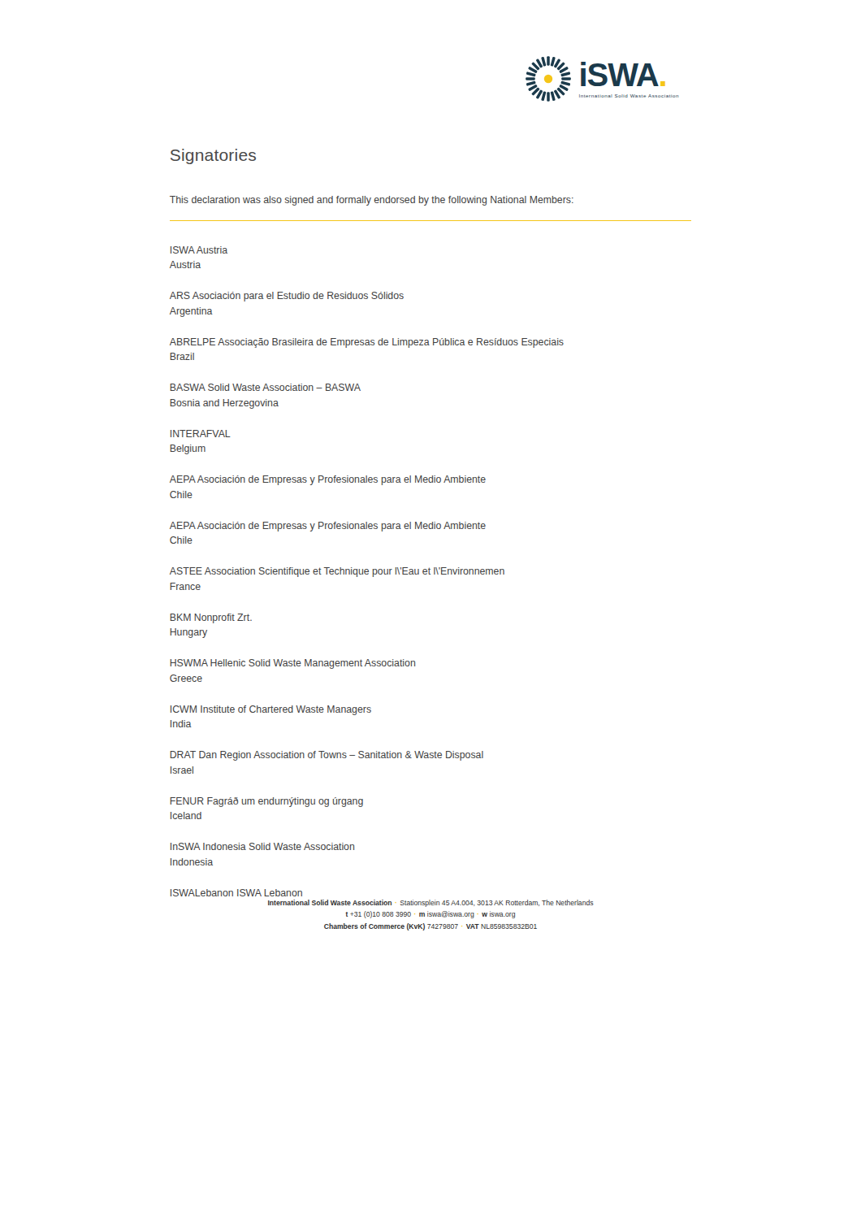iSWA. International Solid Waste Association
Signatories
This declaration was also signed and formally endorsed by the following National Members:
ISWA Austria Austria
ARS Asociación para el Estudio de Residuos Sólidos Argentina
ABRELPE Associação Brasileira de Empresas de Limpeza Pública e Resíduos Especiais Brazil
BASWA Solid Waste Association – BASWA Bosnia and Herzegovina
INTERAFVAL Belgium
AEPA Asociación de Empresas y Profesionales para el Medio Ambiente Chile
AEPA Asociación de Empresas y Profesionales para el Medio Ambiente Chile
ASTEE Association Scientifique et Technique pour l\'Eau et l\'Environnemen France
BKM Nonprofit Zrt. Hungary
HSWMA Hellenic Solid Waste Management Association Greece
ICWM Institute of Chartered Waste Managers India
DRAT Dan Region Association of Towns – Sanitation & Waste Disposal Israel
FENUR Fagráð um endurnýtingu og úrgang Iceland
InSWA Indonesia Solid Waste Association Indonesia
ISWALebanon ISWA Lebanon
International Solid Waste Association · Stationsplein 45 A4.004, 3013 AK Rotterdam, The Netherlands
t +31 (0)10 808 3990 · m iswa@iswa.org · w iswa.org
Chambers of Commerce (KvK) 74279807 · VAT NL859835832B01